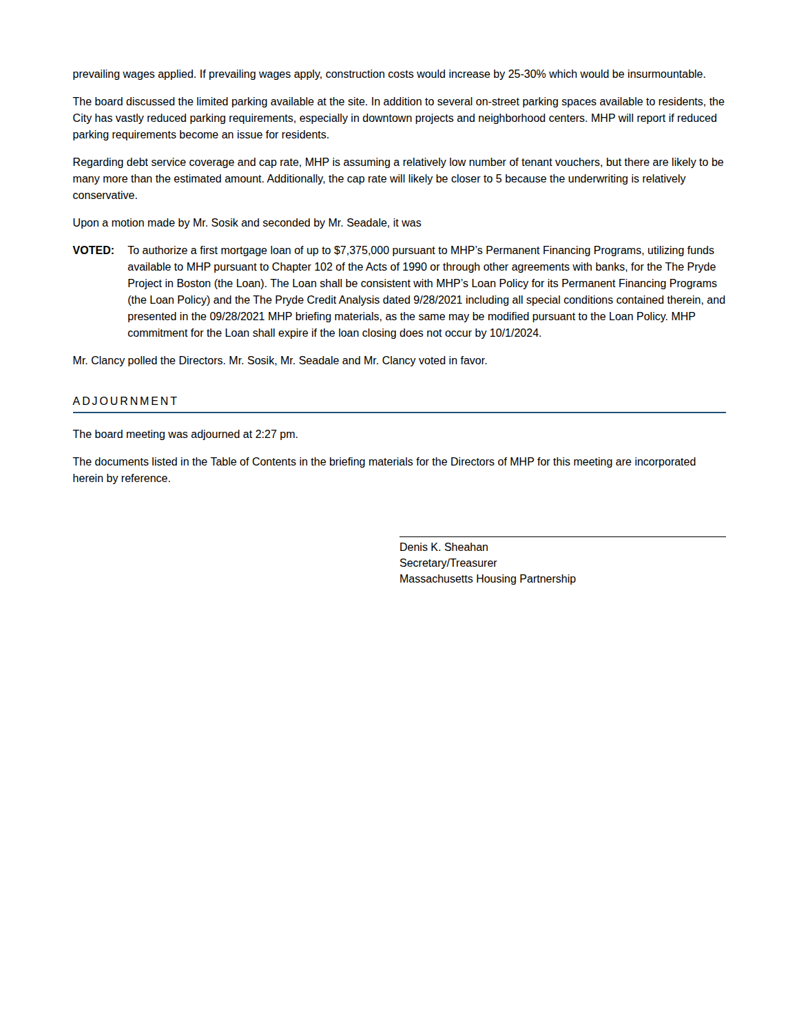prevailing wages applied. If prevailing wages apply, construction costs would increase by 25-30% which would be insurmountable.
The board discussed the limited parking available at the site. In addition to several on-street parking spaces available to residents, the City has vastly reduced parking requirements, especially in downtown projects and neighborhood centers. MHP will report if reduced parking requirements become an issue for residents.
Regarding debt service coverage and cap rate, MHP is assuming a relatively low number of tenant vouchers, but there are likely to be many more than the estimated amount. Additionally, the cap rate will likely be closer to 5 because the underwriting is relatively conservative.
Upon a motion made by Mr. Sosik and seconded by Mr. Seadale, it was
VOTED:
To authorize a first mortgage loan of up to $7,375,000 pursuant to MHP’s Permanent Financing Programs, utilizing funds available to MHP pursuant to Chapter 102 of the Acts of 1990 or through other agreements with banks, for the The Pryde Project in Boston (the Loan). The Loan shall be consistent with MHP’s Loan Policy for its Permanent Financing Programs (the Loan Policy) and the The Pryde Credit Analysis dated 9/28/2021 including all special conditions contained therein, and presented in the 09/28/2021 MHP briefing materials, as the same may be modified pursuant to the Loan Policy. MHP commitment for the Loan shall expire if the loan closing does not occur by 10/1/2024.
Mr. Clancy polled the Directors. Mr. Sosik, Mr. Seadale and Mr. Clancy voted in favor.
ADJOURNMENT
The board meeting was adjourned at 2:27 pm.
The documents listed in the Table of Contents in the briefing materials for the Directors of MHP for this meeting are incorporated herein by reference.
Denis K. Sheahan
Secretary/Treasurer
Massachusetts Housing Partnership